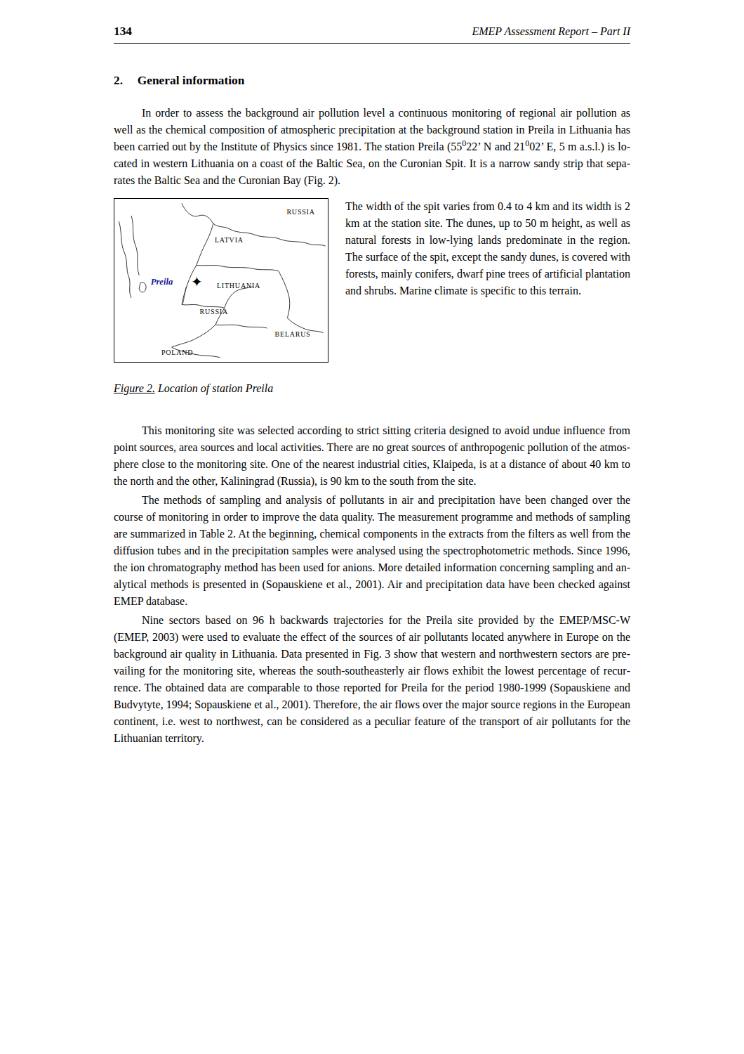134 EMEP Assessment Report – Part II
2. General information
In order to assess the background air pollution level a continuous monitoring of regional air pollution as well as the chemical composition of atmospheric precipitation at the background station in Preila in Lithuania has been carried out by the Institute of Physics since 1981. The station Preila (55022’ N and 21002’ E, 5 m a.s.l.) is located in western Lithuania on a coast of the Baltic Sea, on the Curonian Spit. It is a narrow sandy strip that separates the Baltic Sea and the Curonian Bay (Fig. 2).
RUSSIA LATVIA LITHUANIA RUSSIA BELARUS POLAND Preila ✦
The width of the spit varies from 0.4 to 4 km and its width is 2 km at the station site. The dunes, up to 50 m height, as well as natural forests in low-lying lands predominate in the region. The surface of the spit, except the sandy dunes, is covered with forests, mainly conifers, dwarf pine trees of artificial plantation and shrubs. Marine climate is specific to this terrain.
Figure 2. Location of station Preila
This monitoring site was selected according to strict sitting criteria designed to avoid undue influence from point sources, area sources and local activities. There are no great sources of anthropogenic pollution of the atmosphere close to the monitoring site. One of the nearest industrial cities, Klaipeda, is at a distance of about 40 km to the north and the other, Kaliningrad (Russia), is 90 km to the south from the site.
The methods of sampling and analysis of pollutants in air and precipitation have been changed over the course of monitoring in order to improve the data quality. The measurement programme and methods of sampling are summarized in Table 2. At the beginning, chemical components in the extracts from the filters as well from the diffusion tubes and in the precipitation samples were analysed using the spectrophotometric methods. Since 1996, the ion chromatography method has been used for anions. More detailed information concerning sampling and analytical methods is presented in (Sopauskiene et al., 2001). Air and precipitation data have been checked against EMEP database.
Nine sectors based on 96 h backwards trajectories for the Preila site provided by the EMEP/MSC-W (EMEP, 2003) were used to evaluate the effect of the sources of air pollutants located anywhere in Europe on the background air quality in Lithuania. Data presented in Fig. 3 show that western and northwestern sectors are prevailing for the monitoring site, whereas the south-southeasterly air flows exhibit the lowest percentage of recurrence. The obtained data are comparable to those reported for Preila for the period 1980-1999 (Sopauskiene and Budvytyte, 1994; Sopauskiene et al., 2001). Therefore, the air flows over the major source regions in the European continent, i.e. west to northwest, can be considered as a peculiar feature of the transport of air pollutants for the Lithuanian territory.